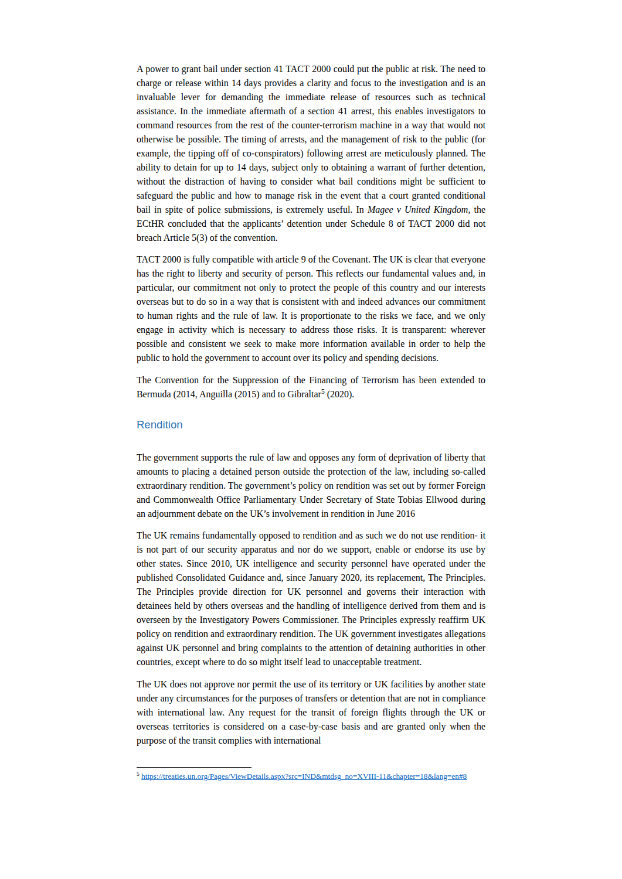A power to grant bail under section 41 TACT 2000 could put the public at risk. The need to charge or release within 14 days provides a clarity and focus to the investigation and is an invaluable lever for demanding the immediate release of resources such as technical assistance. In the immediate aftermath of a section 41 arrest, this enables investigators to command resources from the rest of the counter-terrorism machine in a way that would not otherwise be possible. The timing of arrests, and the management of risk to the public (for example, the tipping off of co-conspirators) following arrest are meticulously planned. The ability to detain for up to 14 days, subject only to obtaining a warrant of further detention, without the distraction of having to consider what bail conditions might be sufficient to safeguard the public and how to manage risk in the event that a court granted conditional bail in spite of police submissions, is extremely useful. In Magee v United Kingdom, the ECtHR concluded that the applicants’ detention under Schedule 8 of TACT 2000 did not breach Article 5(3) of the convention.
TACT 2000 is fully compatible with article 9 of the Covenant. The UK is clear that everyone has the right to liberty and security of person. This reflects our fundamental values and, in particular, our commitment not only to protect the people of this country and our interests overseas but to do so in a way that is consistent with and indeed advances our commitment to human rights and the rule of law. It is proportionate to the risks we face, and we only engage in activity which is necessary to address those risks. It is transparent: wherever possible and consistent we seek to make more information available in order to help the public to hold the government to account over its policy and spending decisions.
The Convention for the Suppression of the Financing of Terrorism has been extended to Bermuda (2014, Anguilla (2015) and to Gibraltar5 (2020).
Rendition
The government supports the rule of law and opposes any form of deprivation of liberty that amounts to placing a detained person outside the protection of the law, including so-called extraordinary rendition. The government’s policy on rendition was set out by former Foreign and Commonwealth Office Parliamentary Under Secretary of State Tobias Ellwood during an adjournment debate on the UK’s involvement in rendition in June 2016
The UK remains fundamentally opposed to rendition and as such we do not use rendition- it is not part of our security apparatus and nor do we support, enable or endorse its use by other states. Since 2010, UK intelligence and security personnel have operated under the published Consolidated Guidance and, since January 2020, its replacement, The Principles. The Principles provide direction for UK personnel and governs their interaction with detainees held by others overseas and the handling of intelligence derived from them and is overseen by the Investigatory Powers Commissioner. The Principles expressly reaffirm UK policy on rendition and extraordinary rendition. The UK government investigates allegations against UK personnel and bring complaints to the attention of detaining authorities in other countries, except where to do so might itself lead to unacceptable treatment.
The UK does not approve nor permit the use of its territory or UK facilities by another state under any circumstances for the purposes of transfers or detention that are not in compliance with international law. Any request for the transit of foreign flights through the UK or overseas territories is considered on a case-by-case basis and are granted only when the purpose of the transit complies with international
5 https://treaties.un.org/Pages/ViewDetails.aspx?src=IND&mtdsg_no=XVIII-11&chapter=18&lang=en#8